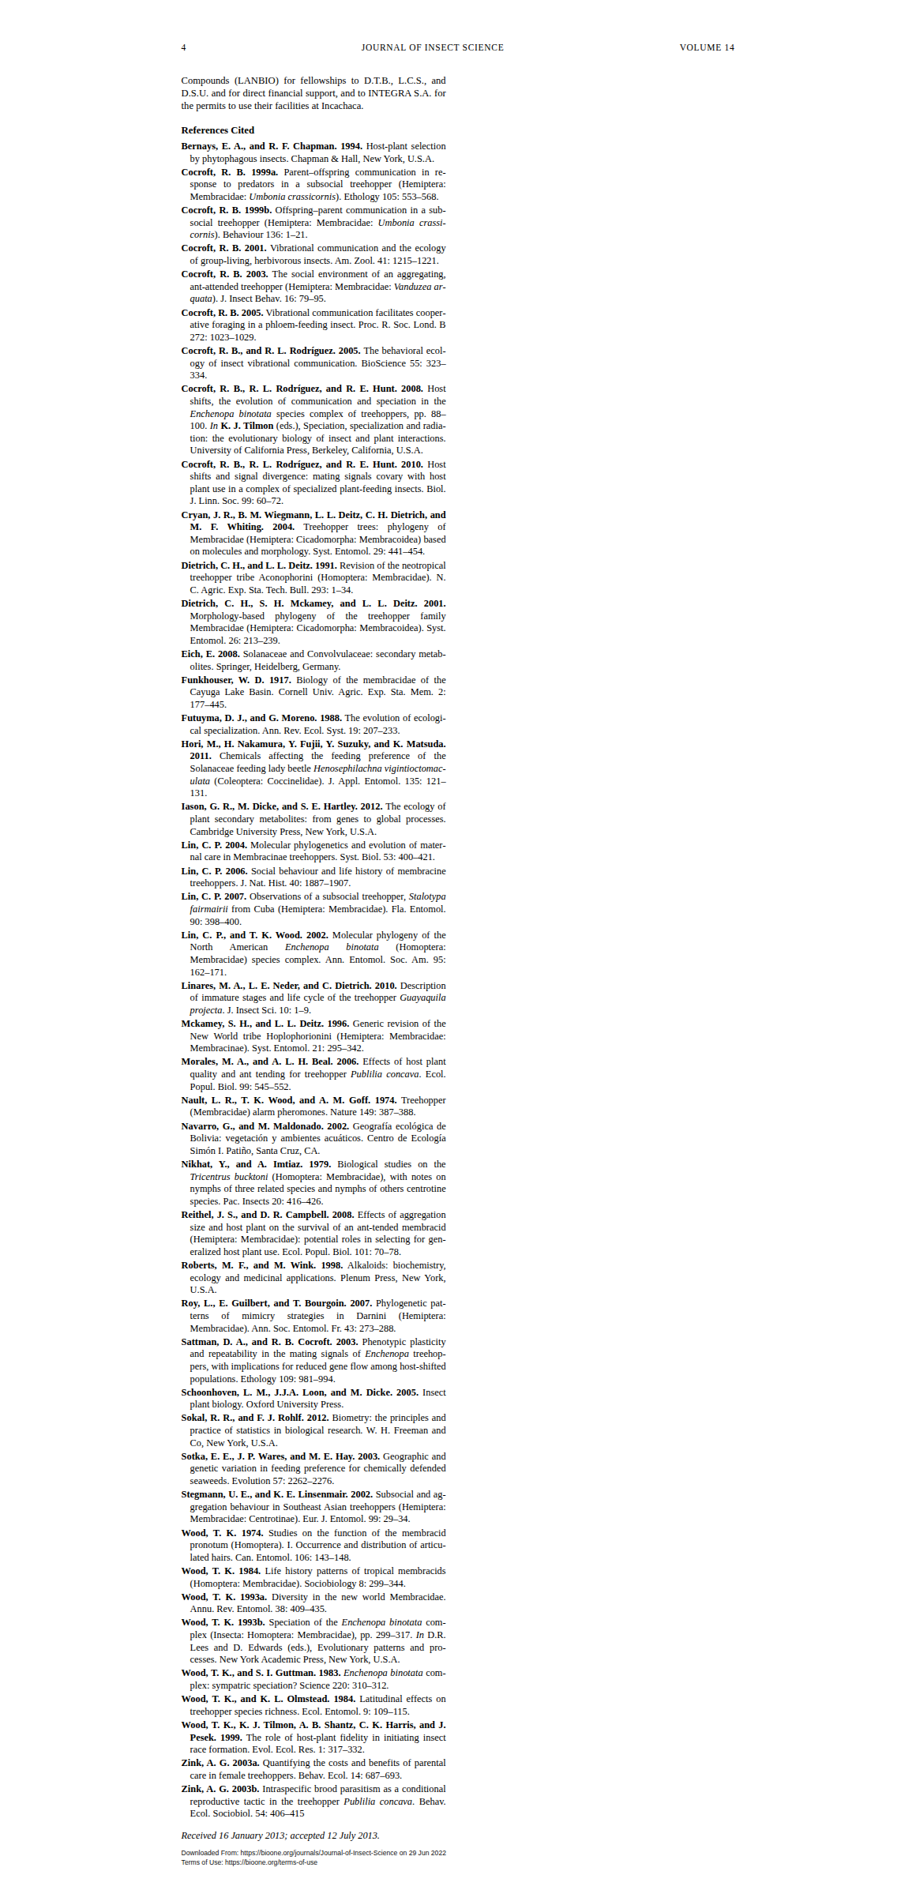4 Journal of Insect Science Volume 14
Compounds (LANBIO) for fellowships to D.T.B., L.C.S., and D.S.U. and for direct financial support, and to INTEGRA S.A. for the permits to use their facilities at Incachaca.
References Cited
Bernays, E. A., and R. F. Chapman. 1994. Host-plant selection by phytophagous insects. Chapman & Hall, New York, U.S.A.
Cocroft, R. B. 1999a. Parent–offspring communication in response to predators in a subsocial treehopper (Hemiptera: Membracidae: Umbonia crassicornis). Ethology 105: 553–568.
Cocroft, R. B. 1999b. Offspring–parent communication in a subsocial treehopper (Hemiptera: Membracidae: Umbonia crassicornis). Behaviour 136: 1–21.
Cocroft, R. B. 2001. Vibrational communication and the ecology of group-living, herbivorous insects. Am. Zool. 41: 1215–1221.
Cocroft, R. B. 2003. The social environment of an aggregating, ant-attended treehopper (Hemiptera: Membracidae: Vanduzea arquata). J. Insect Behav. 16: 79–95.
Cocroft, R. B. 2005. Vibrational communication facilitates cooperative foraging in a phloem-feeding insect. Proc. R. Soc. Lond. B 272: 1023–1029.
Cocroft, R. B., and R. L. Rodríguez. 2005. The behavioral ecology of insect vibrational communication. BioScience 55: 323–334.
Cocroft, R. B., R. L. Rodríguez, and R. E. Hunt. 2008. Host shifts, the evolution of communication and speciation in the Enchenopa binotata species complex of treehoppers, pp. 88–100. In K. J. Tilmon (eds.), Speciation, specialization and radiation: the evolutionary biology of insect and plant interactions. University of California Press, Berkeley, California, U.S.A.
Cocroft, R. B., R. L. Rodríguez, and R. E. Hunt. 2010. Host shifts and signal divergence: mating signals covary with host plant use in a complex of specialized plant-feeding insects. Biol. J. Linn. Soc. 99: 60–72.
Cryan, J. R., B. M. Wiegmann, L. L. Deitz, C. H. Dietrich, and M. F. Whiting. 2004. Treehopper trees: phylogeny of Membracidae (Hemiptera: Cicadomorpha: Membracoidea) based on molecules and morphology. Syst. Entomol. 29: 441–454.
Dietrich, C. H., and L. L. Deitz. 1991. Revision of the neotropical treehopper tribe Aconophorini (Homoptera: Membracidae). N. C. Agric. Exp. Sta. Tech. Bull. 293: 1–34.
Dietrich, C. H., S. H. Mckamey, and L. L. Deitz. 2001. Morphology-based phylogeny of the treehopper family Membracidae (Hemiptera: Cicadomorpha: Membracoidea). Syst. Entomol. 26: 213–239.
Eich, E. 2008. Solanaceae and Convolvulaceae: secondary metabolites. Springer, Heidelberg, Germany.
Funkhouser, W. D. 1917. Biology of the membracidae of the Cayuga Lake Basin. Cornell Univ. Agric. Exp. Sta. Mem. 2: 177–445.
Futuyma, D. J., and G. Moreno. 1988. The evolution of ecological specialization. Ann. Rev. Ecol. Syst. 19: 207–233.
Hori, M., H. Nakamura, Y. Fujii, Y. Suzuky, and K. Matsuda. 2011. Chemicals affecting the feeding preference of the Solanaceae feeding lady beetle Henosephilachna vigintioctomaculata (Coleoptera: Coccinelidae). J. Appl. Entomol. 135: 121–131.
Iason, G. R., M. Dicke, and S. E. Hartley. 2012. The ecology of plant secondary metabolites: from genes to global processes. Cambridge University Press, New York, U.S.A.
Lin, C. P. 2004. Molecular phylogenetics and evolution of maternal care in Membracinae treehoppers. Syst. Biol. 53: 400–421.
Lin, C. P. 2006. Social behaviour and life history of membracine treehoppers. J. Nat. Hist. 40: 1887–1907.
Lin, C. P. 2007. Observations of a subsocial treehopper, Stalotypa fairmairii from Cuba (Hemiptera: Membracidae). Fla. Entomol. 90: 398–400.
Lin, C. P., and T. K. Wood. 2002. Molecular phylogeny of the North American Enchenopa binotata (Homoptera: Membracidae) species complex. Ann. Entomol. Soc. Am. 95: 162–171.
Linares, M. A., L. E. Neder, and C. Dietrich. 2010. Description of immature stages and life cycle of the treehopper Guayaquila projecta. J. Insect Sci. 10: 1–9.
Mckamey, S. H., and L. L. Deitz. 1996. Generic revision of the New World tribe Hoplophorionini (Hemiptera: Membracidae: Membracinae). Syst. Entomol. 21: 295–342.
Morales, M. A., and A. L. H. Beal. 2006. Effects of host plant quality and ant tending for treehopper Publilia concava. Ecol. Popul. Biol. 99: 545–552.
Nault, L. R., T. K. Wood, and A. M. Goff. 1974. Treehopper (Membracidae) alarm pheromones. Nature 149: 387–388.
Navarro, G., and M. Maldonado. 2002. Geografía ecológica de Bolivia: vegetación y ambientes acuáticos. Centro de Ecología Simón I. Patiño, Santa Cruz, CA.
Nikhat, Y., and A. Imtiaz. 1979. Biological studies on the Tricentrus bucktoni (Homoptera: Membracidae), with notes on nymphs of three related species and nymphs of others centrotine species. Pac. Insects 20: 416–426.
Reithel, J. S., and D. R. Campbell. 2008. Effects of aggregation size and host plant on the survival of an ant-tended membracid (Hemiptera: Membracidae): potential roles in selecting for generalized host plant use. Ecol. Popul. Biol. 101: 70–78.
Roberts, M. F., and M. Wink. 1998. Alkaloids: biochemistry, ecology and medicinal applications. Plenum Press, New York, U.S.A.
Roy, L., E. Guilbert, and T. Bourgoin. 2007. Phylogenetic patterns of mimicry strategies in Darnini (Hemiptera: Membracidae). Ann. Soc. Entomol. Fr. 43: 273–288.
Sattman, D. A., and R. B. Cocroft. 2003. Phenotypic plasticity and repeatability in the mating signals of Enchenopa treehoppers, with implications for reduced gene flow among host-shifted populations. Ethology 109: 981–994.
Schoonhoven, L. M., J.J.A. Loon, and M. Dicke. 2005. Insect plant biology. Oxford University Press.
Sokal, R. R., and F. J. Rohlf. 2012. Biometry: the principles and practice of statistics in biological research. W. H. Freeman and Co, New York, U.S.A.
Sotka, E. E., J. P. Wares, and M. E. Hay. 2003. Geographic and genetic variation in feeding preference for chemically defended seaweeds. Evolution 57: 2262–2276.
Stegmann, U. E., and K. E. Linsenmair. 2002. Subsocial and aggregation behaviour in Southeast Asian treehoppers (Hemiptera: Membracidae: Centrotinae). Eur. J. Entomol. 99: 29–34.
Wood, T. K. 1974. Studies on the function of the membracid pronotum (Homoptera). I. Occurrence and distribution of articulated hairs. Can. Entomol. 106: 143–148.
Wood, T. K. 1984. Life history patterns of tropical membracids (Homoptera: Membracidae). Sociobiology 8: 299–344.
Wood, T. K. 1993a. Diversity in the new world Membracidae. Annu. Rev. Entomol. 38: 409–435.
Wood, T. K. 1993b. Speciation of the Enchenopa binotata complex (Insecta: Homoptera: Membracidae), pp. 299–317. In D.R. Lees and D. Edwards (eds.), Evolutionary patterns and processes. New York Academic Press, New York, U.S.A.
Wood, T. K., and S. I. Guttman. 1983. Enchenopa binotata complex: sympatric speciation? Science 220: 310–312.
Wood, T. K., and K. L. Olmstead. 1984. Latitudinal effects on treehopper species richness. Ecol. Entomol. 9: 109–115.
Wood, T. K., K. J. Tilmon, A. B. Shantz, C. K. Harris, and J. Pesek. 1999. The role of host-plant fidelity in initiating insect race formation. Evol. Ecol. Res. 1: 317–332.
Zink, A. G. 2003a. Quantifying the costs and benefits of parental care in female treehoppers. Behav. Ecol. 14: 687–693.
Zink, A. G. 2003b. Intraspecific brood parasitism as a conditional reproductive tactic in the treehopper Publilia concava. Behav. Ecol. Sociobiol. 54: 406–415
Received 16 January 2013; accepted 12 July 2013.
Downloaded From: https://bioone.org/journals/Journal-of-Insect-Science on 29 Jun 2022
Terms of Use: https://bioone.org/terms-of-use